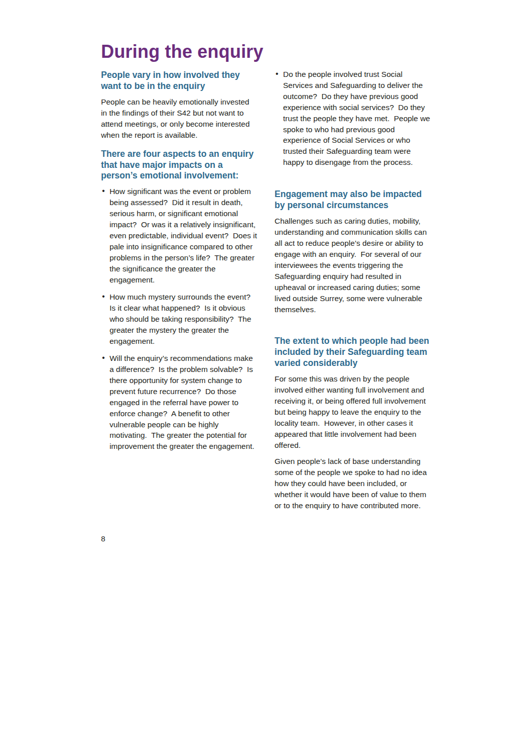During the enquiry
People vary in how involved they want to be in the enquiry
People can be heavily emotionally invested in the findings of their S42 but not want to attend meetings, or only become interested when the report is available.
There are four aspects to an enquiry that have major impacts on a person’s emotional involvement:
How significant was the event or problem being assessed? Did it result in death, serious harm, or significant emotional impact? Or was it a relatively insignificant, even predictable, individual event? Does it pale into insignificance compared to other problems in the person’s life? The greater the significance the greater the engagement.
How much mystery surrounds the event? Is it clear what happened? Is it obvious who should be taking responsibility? The greater the mystery the greater the engagement.
Will the enquiry’s recommendations make a difference? Is the problem solvable? Is there opportunity for system change to prevent future recurrence? Do those engaged in the referral have power to enforce change? A benefit to other vulnerable people can be highly motivating. The greater the potential for improvement the greater the engagement.
Do the people involved trust Social Services and Safeguarding to deliver the outcome? Do they have previous good experience with social services? Do they trust the people they have met. People we spoke to who had previous good experience of Social Services or who trusted their Safeguarding team were happy to disengage from the process.
Engagement may also be impacted by personal circumstances
Challenges such as caring duties, mobility, understanding and communication skills can all act to reduce people’s desire or ability to engage with an enquiry. For several of our interviewees the events triggering the Safeguarding enquiry had resulted in upheaval or increased caring duties; some lived outside Surrey, some were vulnerable themselves.
The extent to which people had been included by their Safeguarding team varied considerably
For some this was driven by the people involved either wanting full involvement and receiving it, or being offered full involvement but being happy to leave the enquiry to the locality team. However, in other cases it appeared that little involvement had been offered.
Given people’s lack of base understanding some of the people we spoke to had no idea how they could have been included, or whether it would have been of value to them or to the enquiry to have contributed more.
8